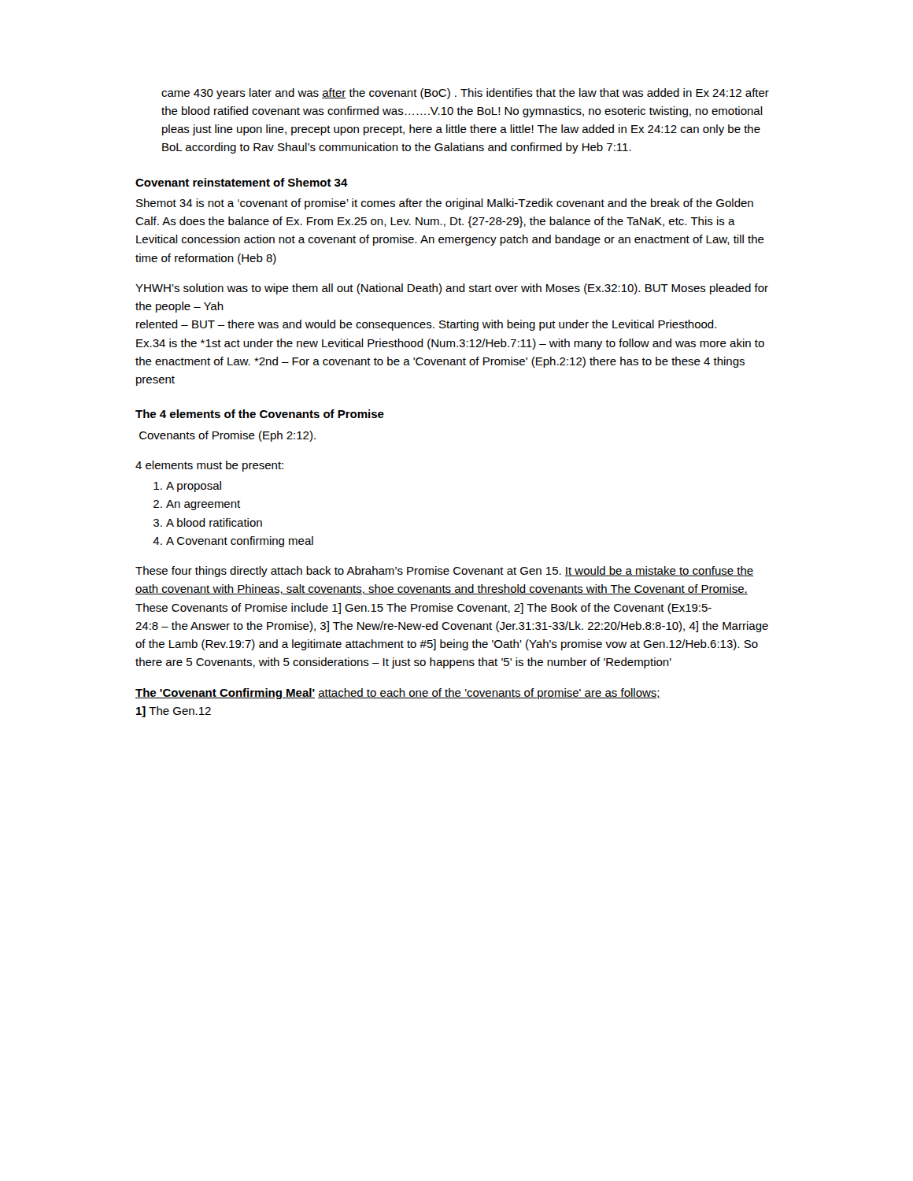came 430 years later and was after the covenant (BoC) . This identifies that the law that was added in Ex 24:12 after the blood ratified covenant was confirmed was…….V.10 the BoL! No gymnastics, no esoteric twisting, no emotional pleas just line upon line, precept upon precept, here a little there a little! The law added in Ex 24:12 can only be the BoL according to Rav Shaul’s communication to the Galatians and confirmed by Heb 7:11.
Covenant reinstatement of Shemot 34
Shemot 34 is not a ‘covenant of promise’ it comes after the original Malki-Tzedik covenant and the break of the Golden Calf. As does the balance of Ex. From Ex.25 on, Lev. Num., Dt. {27-28-29}, the balance of the TaNaK, etc. This is a Levitical concession action not a covenant of promise. An emergency patch and bandage or an enactment of Law, till the time of reformation (Heb 8)
YHWH’s solution was to wipe them all out (National Death) and start over with Moses (Ex.32:10). BUT Moses pleaded for the people – Yah
relented – BUT – there was and would be consequences. Starting with being put under the Levitical Priesthood.
Ex.34 is the *1st act under the new Levitical Priesthood (Num.3:12/Heb.7:11) – with many to follow and was more akin to the enactment of Law. *2nd – For a covenant to be a 'Covenant of Promise' (Eph.2:12) there has to be these 4 things present
The 4 elements of the Covenants of Promise
Covenants of Promise (Eph 2:12).
4 elements must be present:
A proposal
An agreement
A blood ratification
A Covenant confirming meal
These four things directly attach back to Abraham’s Promise Covenant at Gen 15. It would be a mistake to confuse the oath covenant with Phineas, salt covenants, shoe covenants and threshold covenants with The Covenant of Promise. These Covenants of Promise include 1] Gen.15 The Promise Covenant, 2] The Book of the Covenant (Ex19:5-
24:8 – the Answer to the Promise), 3] The New/re-New-ed Covenant (Jer.31:31-33/Lk. 22:20/Heb.8:8-10), 4] the Marriage
of the Lamb (Rev.19:7) and a legitimate attachment to #5] being the 'Oath' (Yah's promise vow at Gen.12/Heb.6:13). So there are 5 Covenants, with 5 considerations – It just so happens that '5' is the number of 'Redemption'
The 'Covenant Confirming Meal' attached to each one of the 'covenants of promise' are as follows;
1] The Gen.12